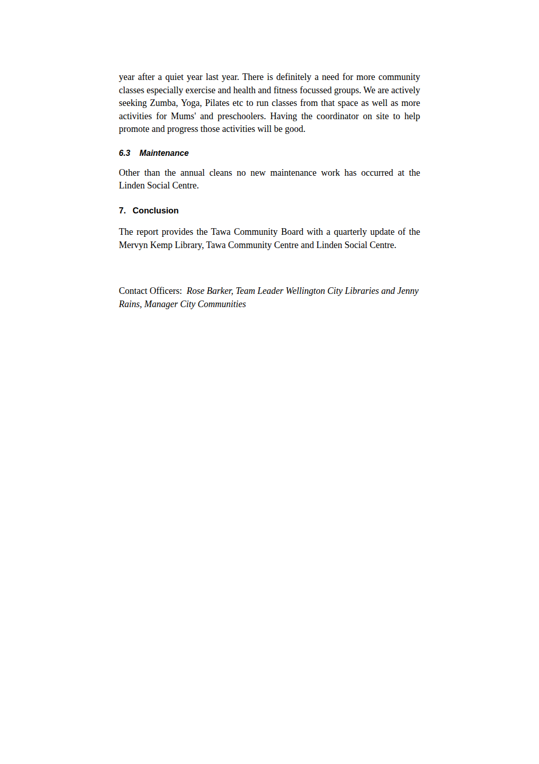year after a quiet year last year. There is definitely a need for more community classes especially exercise and health and fitness focussed groups. We are actively seeking Zumba, Yoga, Pilates etc to run classes from that space as well as more activities for Mums' and preschoolers. Having the coordinator on site to help promote and progress those activities will be good.
6.3 Maintenance
Other than the annual cleans no new maintenance work has occurred at the Linden Social Centre.
7. Conclusion
The report provides the Tawa Community Board with a quarterly update of the Mervyn Kemp Library, Tawa Community Centre and Linden Social Centre.
Contact Officers: Rose Barker, Team Leader Wellington City Libraries and Jenny Rains, Manager City Communities